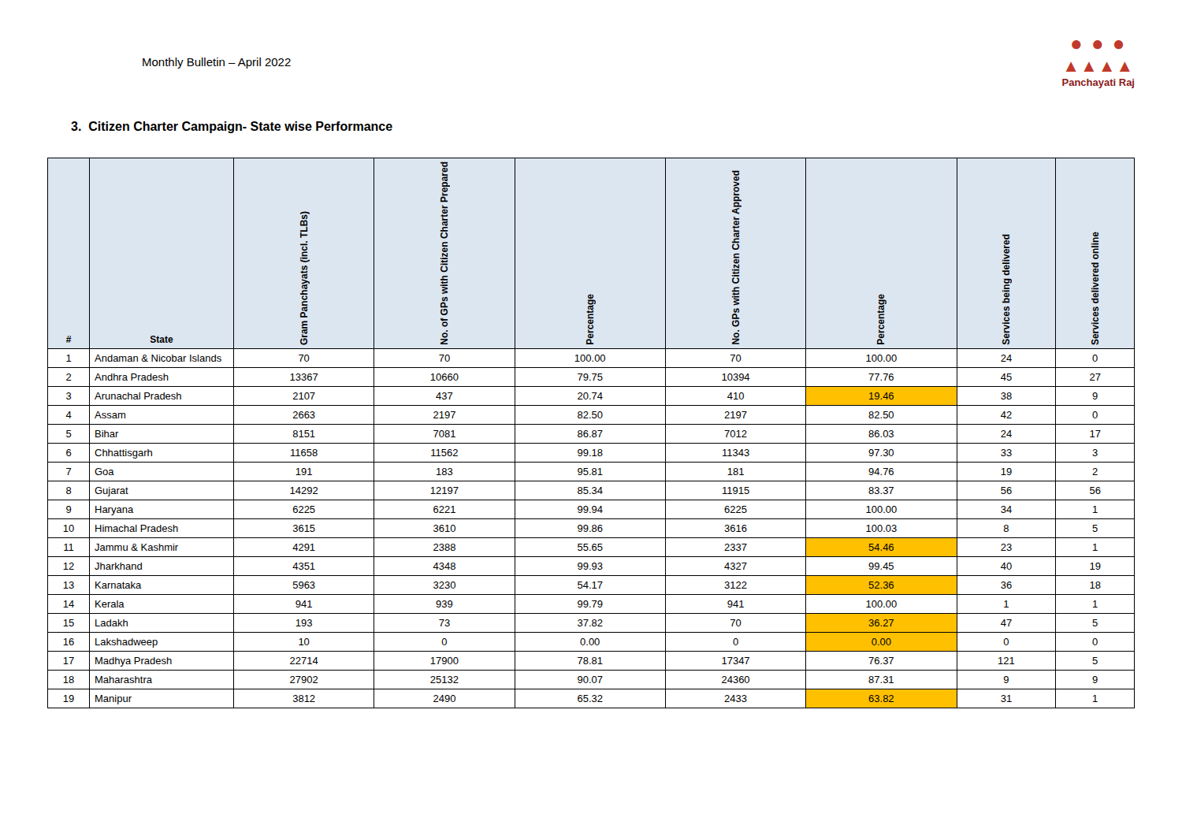Monthly Bulletin – April 2022
● ● ●
▲▲▲▲
Panchayati Raj
3. Citizen Charter Campaign- State wise Performance
| # | State | Gram Panchayats (incl. TLBs) | No. of GPs with Citizen Charter Prepared | Percentage | No. GPs with Citizen Charter Approved | Percentage | Services being delivered | Services delivered online |
| --- | --- | --- | --- | --- | --- | --- | --- | --- |
| 1 | Andaman & Nicobar Islands | 70 | 70 | 100.00 | 70 | 100.00 | 24 | 0 |
| 2 | Andhra Pradesh | 13367 | 10660 | 79.75 | 10394 | 77.76 | 45 | 27 |
| 3 | Arunachal Pradesh | 2107 | 437 | 20.74 | 410 | 19.46 | 38 | 9 |
| 4 | Assam | 2663 | 2197 | 82.50 | 2197 | 82.50 | 42 | 0 |
| 5 | Bihar | 8151 | 7081 | 86.87 | 7012 | 86.03 | 24 | 17 |
| 6 | Chhattisgarh | 11658 | 11562 | 99.18 | 11343 | 97.30 | 33 | 3 |
| 7 | Goa | 191 | 183 | 95.81 | 181 | 94.76 | 19 | 2 |
| 8 | Gujarat | 14292 | 12197 | 85.34 | 11915 | 83.37 | 56 | 56 |
| 9 | Haryana | 6225 | 6221 | 99.94 | 6225 | 100.00 | 34 | 1 |
| 10 | Himachal Pradesh | 3615 | 3610 | 99.86 | 3616 | 100.03 | 8 | 5 |
| 11 | Jammu & Kashmir | 4291 | 2388 | 55.65 | 2337 | 54.46 | 23 | 1 |
| 12 | Jharkhand | 4351 | 4348 | 99.93 | 4327 | 99.45 | 40 | 19 |
| 13 | Karnataka | 5963 | 3230 | 54.17 | 3122 | 52.36 | 36 | 18 |
| 14 | Kerala | 941 | 939 | 99.79 | 941 | 100.00 | 1 | 1 |
| 15 | Ladakh | 193 | 73 | 37.82 | 70 | 36.27 | 47 | 5 |
| 16 | Lakshadweep | 10 | 0 | 0.00 | 0 | 0.00 | 0 | 0 |
| 17 | Madhya Pradesh | 22714 | 17900 | 78.81 | 17347 | 76.37 | 121 | 5 |
| 18 | Maharashtra | 27902 | 25132 | 90.07 | 24360 | 87.31 | 9 | 9 |
| 19 | Manipur | 3812 | 2490 | 65.32 | 2433 | 63.82 | 31 | 1 |